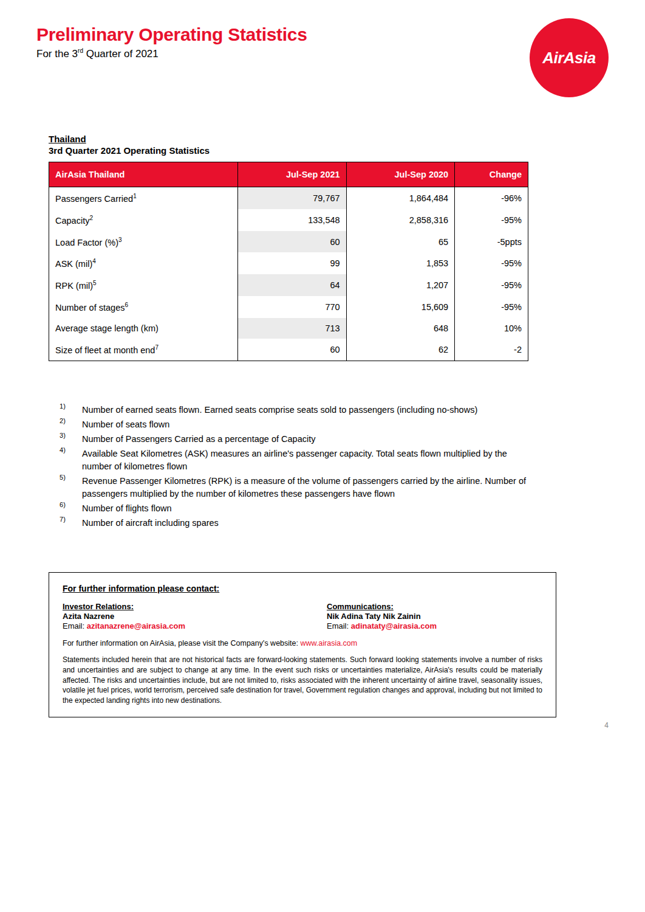Preliminary Operating Statistics
For the 3rd Quarter of 2021
AirAsia
Thailand
3rd Quarter 2021 Operating Statistics
| AirAsia Thailand | Jul-Sep 2021 | Jul-Sep 2020 | Change |
| --- | --- | --- | --- |
| Passengers Carried 1 | 79,767 | 1,864,484 | -96% |
| Capacity 2 | 133,548 | 2,858,316 | -95% |
| Load Factor (%) 3 | 60 | 65 | -5ppts |
| ASK (mil) 4 | 99 | 1,853 | -95% |
| RPK (mil) 5 | 64 | 1,207 | -95% |
| Number of stages 6 | 770 | 15,609 | -95% |
| Average stage length (km) | 713 | 648 | 10% |
| Size of fleet at month end 7 | 60 | 62 | -2 |
Number of earned seats flown. Earned seats comprise seats sold to passengers (including no-shows)
Number of seats flown
Number of Passengers Carried as a percentage of Capacity
Available Seat Kilometres (ASK) measures an airline's passenger capacity. Total seats flown multiplied by the number of kilometres flown
Revenue Passenger Kilometres (RPK) is a measure of the volume of passengers carried by the airline. Number of passengers multiplied by the number of kilometres these passengers have flown
Number of flights flown
Number of aircraft including spares
For further information please contact:
Investor Relations:
Azita Nazrene
Email: azitanazrene@airasia.com
Communications:
Nik Adina Taty Nik Zainin
Email: adinataty@airasia.com
For further information on AirAsia, please visit the Company's website: www.airasia.com
Statements included herein that are not historical facts are forward-looking statements. Such forward looking statements involve a number of risks and uncertainties and are subject to change at any time. In the event such risks or uncertainties materialize, AirAsia's results could be materially affected. The risks and uncertainties include, but are not limited to, risks associated with the inherent uncertainty of airline travel, seasonality issues, volatile jet fuel prices, world terrorism, perceived safe destination for travel, Government regulation changes and approval, including but not limited to the expected landing rights into new destinations.
4